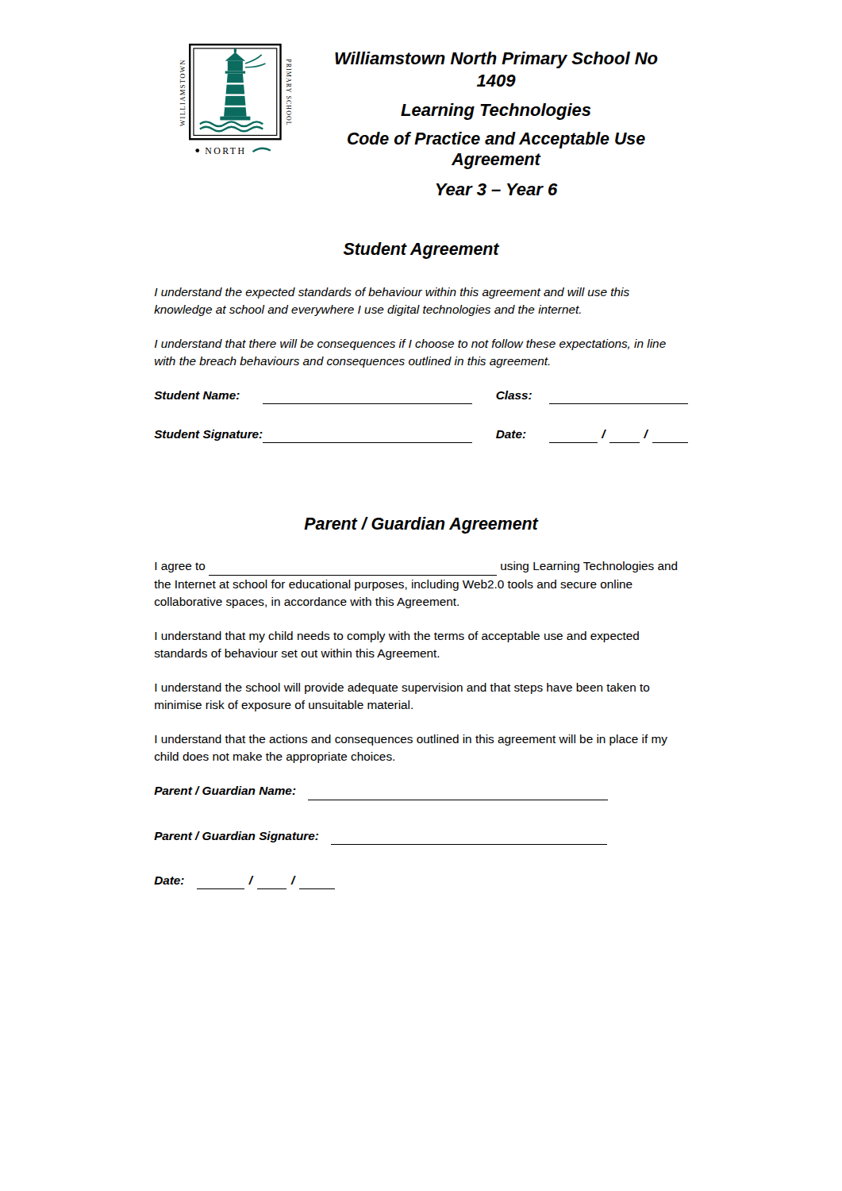WILLIAMSTOWN PRIMARY SCHOOL NORTH
Williamstown North Primary School No 1409
Learning Technologies
Code of Practice and Acceptable Use Agreement
Year 3 – Year 6
Student Agreement
I understand the expected standards of behaviour within this agreement and will use this knowledge at school and everywhere I use digital technologies and the internet.
I understand that there will be consequences if I choose to not follow these expectations, in line with the breach behaviours and consequences outlined in this agreement.
| Student Name: | | | Class: | |
| Student Signature: | | | Date: | / / |
Parent / Guardian Agreement
I agree to using Learning Technologies and the Internet at school for educational purposes, including Web2.0 tools and secure online collaborative spaces, in accordance with this Agreement.
I understand that my child needs to comply with the terms of acceptable use and expected standards of behaviour set out within this Agreement.
I understand the school will provide adequate supervision and that steps have been taken to minimise risk of exposure of unsuitable material.
I understand that the actions and consequences outlined in this agreement will be in place if my child does not make the appropriate choices.
Parent / Guardian Name:
Parent / Guardian Signature:
Date: / /